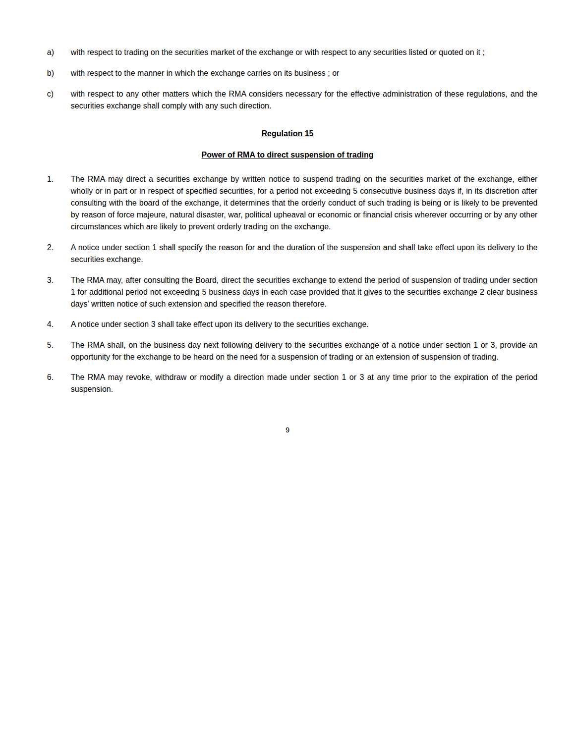a)
with respect to trading on the securities market of the exchange or with respect to any securities listed or quoted on it ;
b)
with respect to the manner in which the exchange carries on its business ; or
c)
with respect to any other matters which the RMA considers necessary for the effective administration of these regulations, and the securities exchange shall comply with any such direction.
Regulation 15
Power of RMA to direct suspension of trading
1.
The RMA may direct a securities exchange by written notice to suspend trading on the securities market of the exchange, either wholly or in part or in respect of specified securities, for a period not exceeding 5 consecutive business days if, in its discretion after consulting with the board of the exchange, it determines that the orderly conduct of such trading is being or is likely to be prevented by reason of force majeure, natural disaster, war, political upheaval or economic or financial crisis wherever occurring or by any other circumstances which are likely to prevent orderly trading on the exchange.
2.
A notice under section 1 shall specify the reason for and the duration of the suspension and shall take effect upon its delivery to the securities exchange.
3.
The RMA may, after consulting the Board, direct the securities exchange to extend the period of suspension of trading under section 1 for additional period not exceeding 5 business days in each case provided that it gives to the securities exchange 2 clear business days' written notice of such extension and specified the reason therefore.
4.
A notice under section 3 shall take effect upon its delivery to the securities exchange.
5.
The RMA shall, on the business day next following delivery to the securities exchange of a notice under section 1 or 3, provide an opportunity for the exchange to be heard on the need for a suspension of trading or an extension of suspension of trading.
6.
The RMA may revoke, withdraw or modify a direction made under section 1 or 3 at any time prior to the expiration of the period suspension.
9